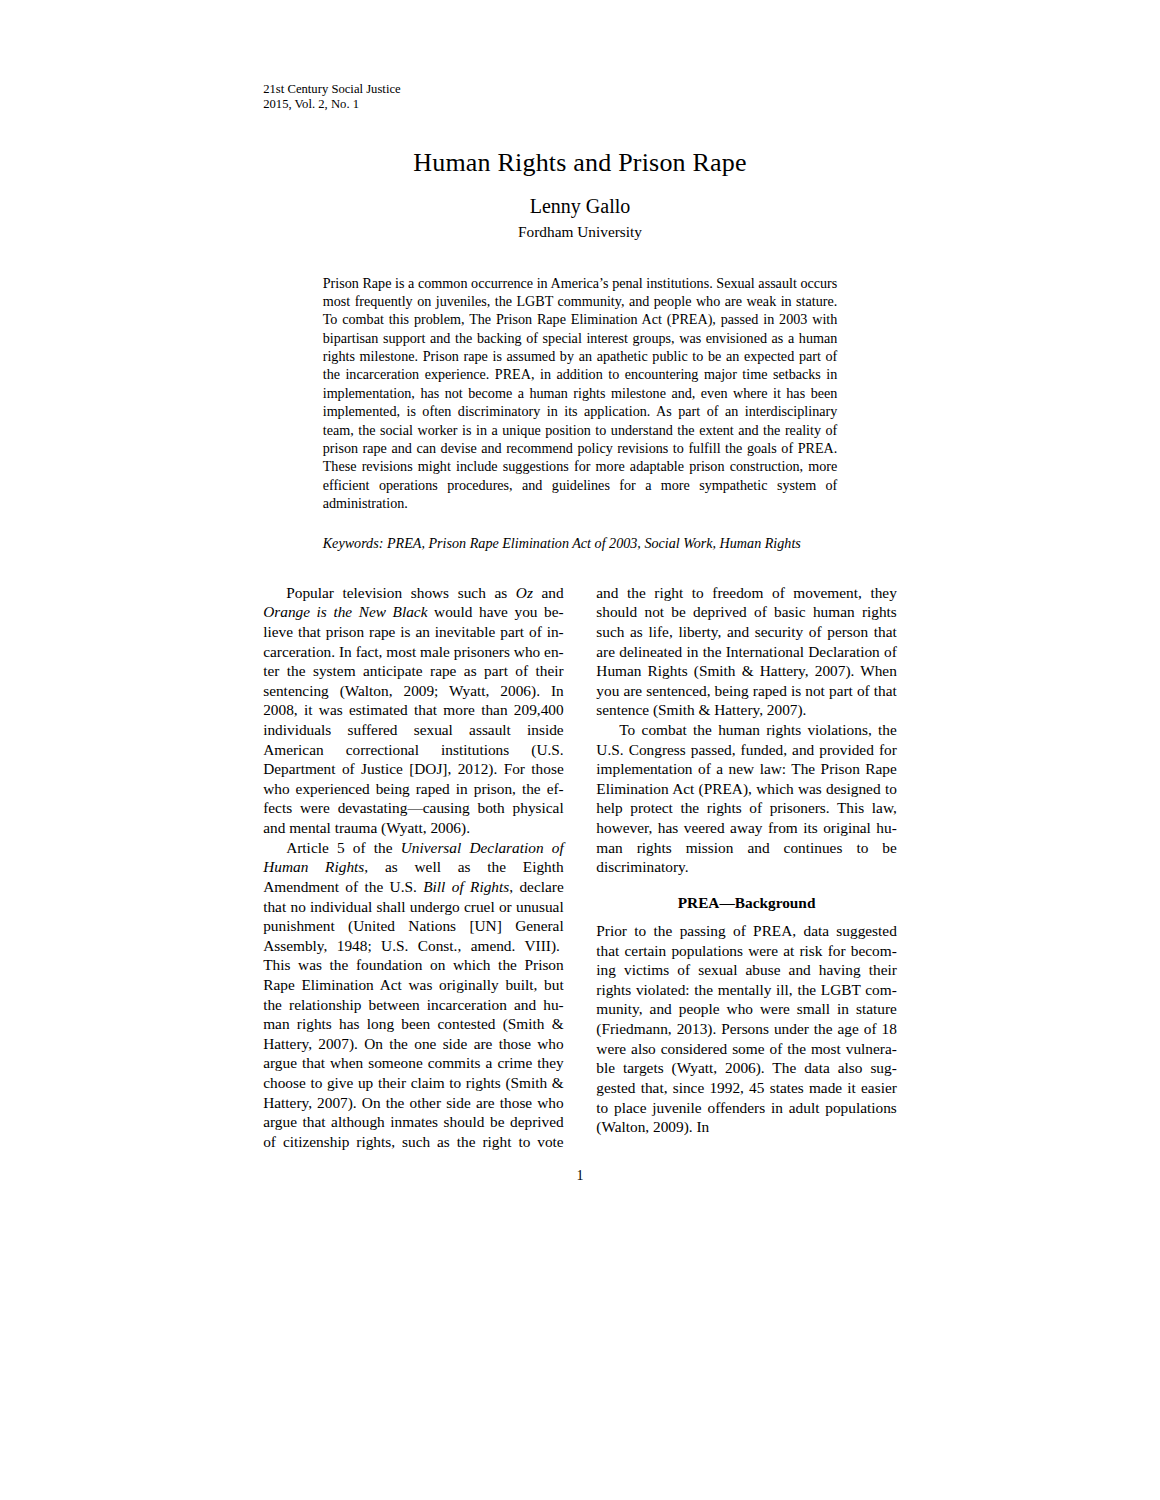21st Century Social Justice
2015, Vol. 2, No. 1
Human Rights and Prison Rape
Lenny Gallo
Fordham University
Prison Rape is a common occurrence in America’s penal institutions. Sexual assault occurs most frequently on juveniles, the LGBT community, and people who are weak in stature. To combat this problem, The Prison Rape Elimination Act (PREA), passed in 2003 with bipartisan support and the backing of special interest groups, was envisioned as a human rights milestone. Prison rape is assumed by an apathetic public to be an expected part of the incarceration experience. PREA, in addition to encountering major time setbacks in implementation, has not become a human rights milestone and, even where it has been implemented, is often discriminatory in its application. As part of an interdisciplinary team, the social worker is in a unique position to understand the extent and the reality of prison rape and can devise and recommend policy revisions to fulfill the goals of PREA. These revisions might include suggestions for more adaptable prison construction, more efficient operations procedures, and guidelines for a more sympathetic system of administration.
Keywords: PREA, Prison Rape Elimination Act of 2003, Social Work, Human Rights
Popular television shows such as Oz and Orange is the New Black would have you believe that prison rape is an inevitable part of incarceration. In fact, most male prisoners who enter the system anticipate rape as part of their sentencing (Walton, 2009; Wyatt, 2006). In 2008, it was estimated that more than 209,400 individuals suffered sexual assault inside American correctional institutions (U.S. Department of Justice [DOJ], 2012). For those who experienced being raped in prison, the effects were devastating—causing both physical and mental trauma (Wyatt, 2006).
Article 5 of the Universal Declaration of Human Rights, as well as the Eighth Amendment of the U.S. Bill of Rights, declare that no individual shall undergo cruel or unusual punishment (United Nations [UN] General Assembly, 1948; U.S. Const., amend. VIII). This was the foundation on which the Prison Rape Elimination Act was originally built, but the relationship between incarceration and human rights has long been contested (Smith & Hattery, 2007). On the one side are those who argue that when someone commits a crime they choose to give up their claim to rights (Smith & Hattery, 2007). On the other side are those who argue that although inmates should be deprived of citizenship rights, such as the right to vote and the right to freedom of movement, they should not be deprived of basic human rights such as life, liberty, and security of person that are delineated in the International Declaration of Human Rights (Smith & Hattery, 2007). When you are sentenced, being raped is not part of that sentence (Smith & Hattery, 2007).
To combat the human rights violations, the U.S. Congress passed, funded, and provided for implementation of a new law: The Prison Rape Elimination Act (PREA), which was designed to help protect the rights of prisoners. This law, however, has veered away from its original human rights mission and continues to be discriminatory.
PREA—Background
Prior to the passing of PREA, data suggested that certain populations were at risk for becoming victims of sexual abuse and having their rights violated: the mentally ill, the LGBT community, and people who were small in stature (Friedmann, 2013). Persons under the age of 18 were also considered some of the most vulnerable targets (Wyatt, 2006). The data also suggested that, since 1992, 45 states made it easier to place juvenile offenders in adult populations (Walton, 2009). In
1